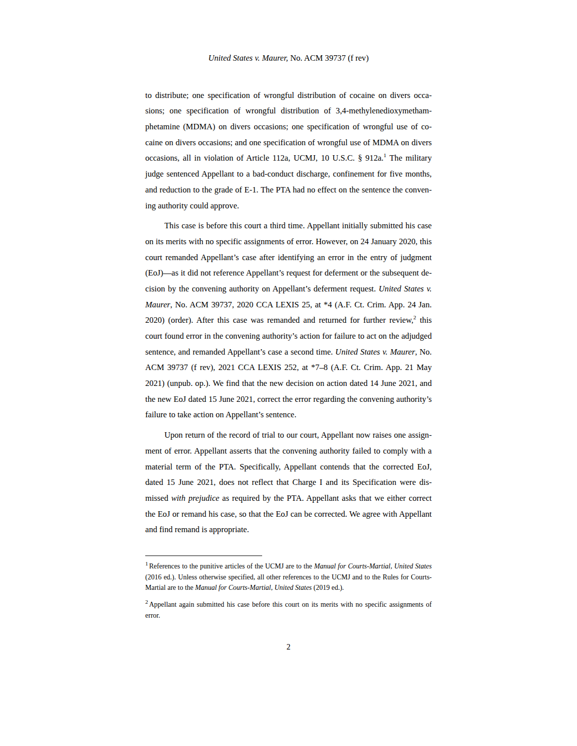United States v. Maurer, No. ACM 39737 (f rev)
to distribute; one specification of wrongful distribution of cocaine on divers occasions; one specification of wrongful distribution of 3,4-methylenedioxymethamphetamine (MDMA) on divers occasions; one specification of wrongful use of cocaine on divers occasions; and one specification of wrongful use of MDMA on divers occasions, all in violation of Article 112a, UCMJ, 10 U.S.C. § 912a.1 The military judge sentenced Appellant to a bad-conduct discharge, confinement for five months, and reduction to the grade of E-1. The PTA had no effect on the sentence the convening authority could approve.
This case is before this court a third time. Appellant initially submitted his case on its merits with no specific assignments of error. However, on 24 January 2020, this court remanded Appellant’s case after identifying an error in the entry of judgment (EoJ)—as it did not reference Appellant’s request for deferment or the subsequent decision by the convening authority on Appellant’s deferment request. United States v. Maurer, No. ACM 39737, 2020 CCA LEXIS 25, at *4 (A.F. Ct. Crim. App. 24 Jan. 2020) (order). After this case was remanded and returned for further review,2 this court found error in the convening authority’s action for failure to act on the adjudged sentence, and remanded Appellant’s case a second time. United States v. Maurer, No. ACM 39737 (f rev), 2021 CCA LEXIS 252, at *7–8 (A.F. Ct. Crim. App. 21 May 2021) (unpub. op.). We find that the new decision on action dated 14 June 2021, and the new EoJ dated 15 June 2021, correct the error regarding the convening authority’s failure to take action on Appellant’s sentence.
Upon return of the record of trial to our court, Appellant now raises one assignment of error. Appellant asserts that the convening authority failed to comply with a material term of the PTA. Specifically, Appellant contends that the corrected EoJ, dated 15 June 2021, does not reflect that Charge I and its Specification were dismissed with prejudice as required by the PTA. Appellant asks that we either correct the EoJ or remand his case, so that the EoJ can be corrected. We agree with Appellant and find remand is appropriate.
1References to the punitive articles of the UCMJ are to the Manual for Courts-Martial, United States (2016 ed.). Unless otherwise specified, all other references to the UCMJ and to the Rules for Courts-Martial are to the Manual for Courts-Martial, United States (2019 ed.).
2Appellant again submitted his case before this court on its merits with no specific assignments of error.
2